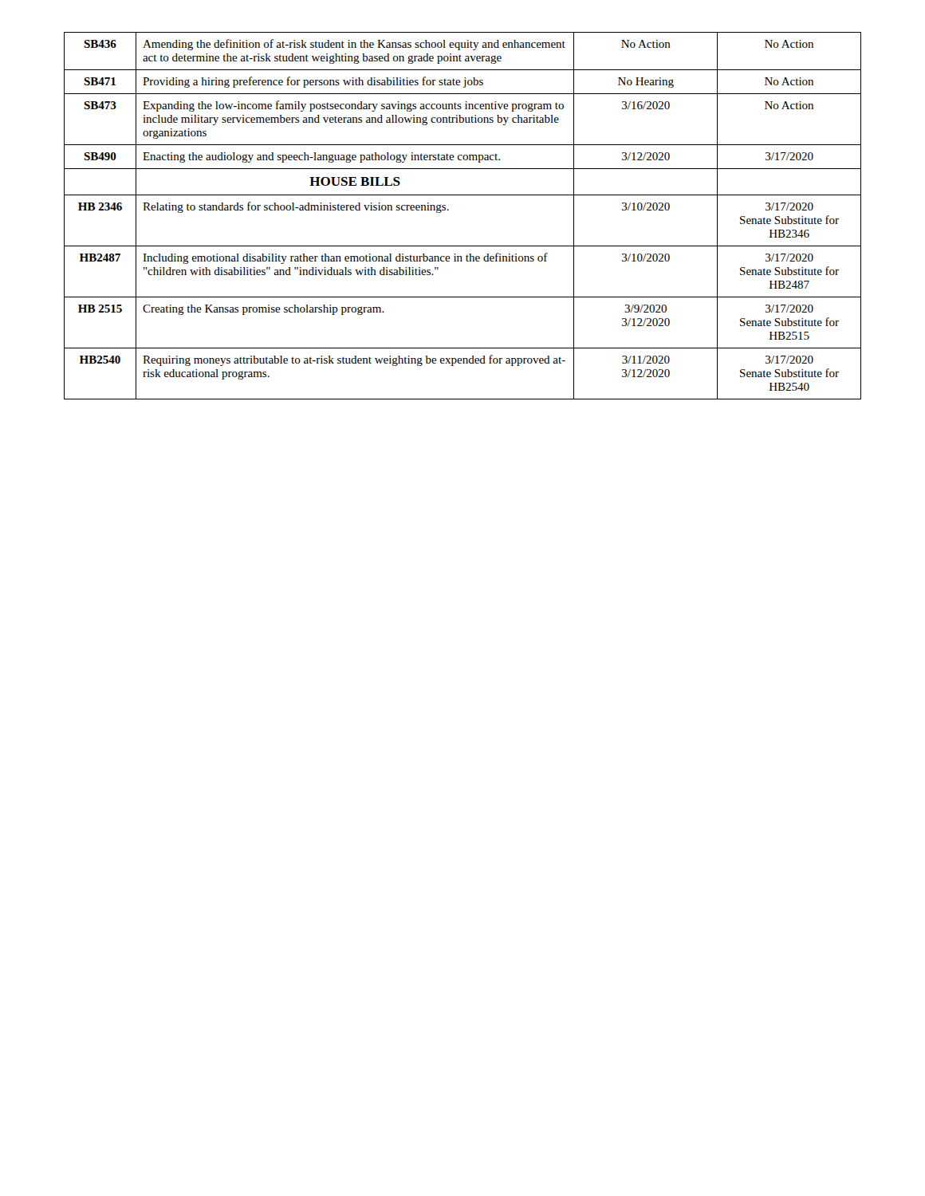| SB436 | Amending the definition of at-risk student in the Kansas school equity and enhancement act to determine the at-risk student weighting based on grade point average | No Action | No Action |
| SB471 | Providing a hiring preference for persons with disabilities for state jobs | No Hearing | No Action |
| SB473 | Expanding the low-income family postsecondary savings accounts incentive program to include military servicemembers and veterans and allowing contributions by charitable organizations | 3/16/2020 | No Action |
| SB490 | Enacting the audiology and speech-language pathology interstate compact. | 3/12/2020 | 3/17/2020 |
| | HOUSE BILLS | | |
| HB 2346 | Relating to standards for school-administered vision screenings. | 3/10/2020 | 3/17/2020 Senate Substitute for HB2346 |
| HB2487 | Including emotional disability rather than emotional disturbance in the definitions of "children with disabilities" and "individuals with disabilities." | 3/10/2020 | 3/17/2020 Senate Substitute for HB2487 |
| HB 2515 | Creating the Kansas promise scholarship program. | 3/9/2020 3/12/2020 | 3/17/2020 Senate Substitute for HB2515 |
| HB2540 | Requiring moneys attributable to at-risk student weighting be expended for approved at-risk educational programs. | 3/11/2020 3/12/2020 | 3/17/2020 Senate Substitute for HB2540 |